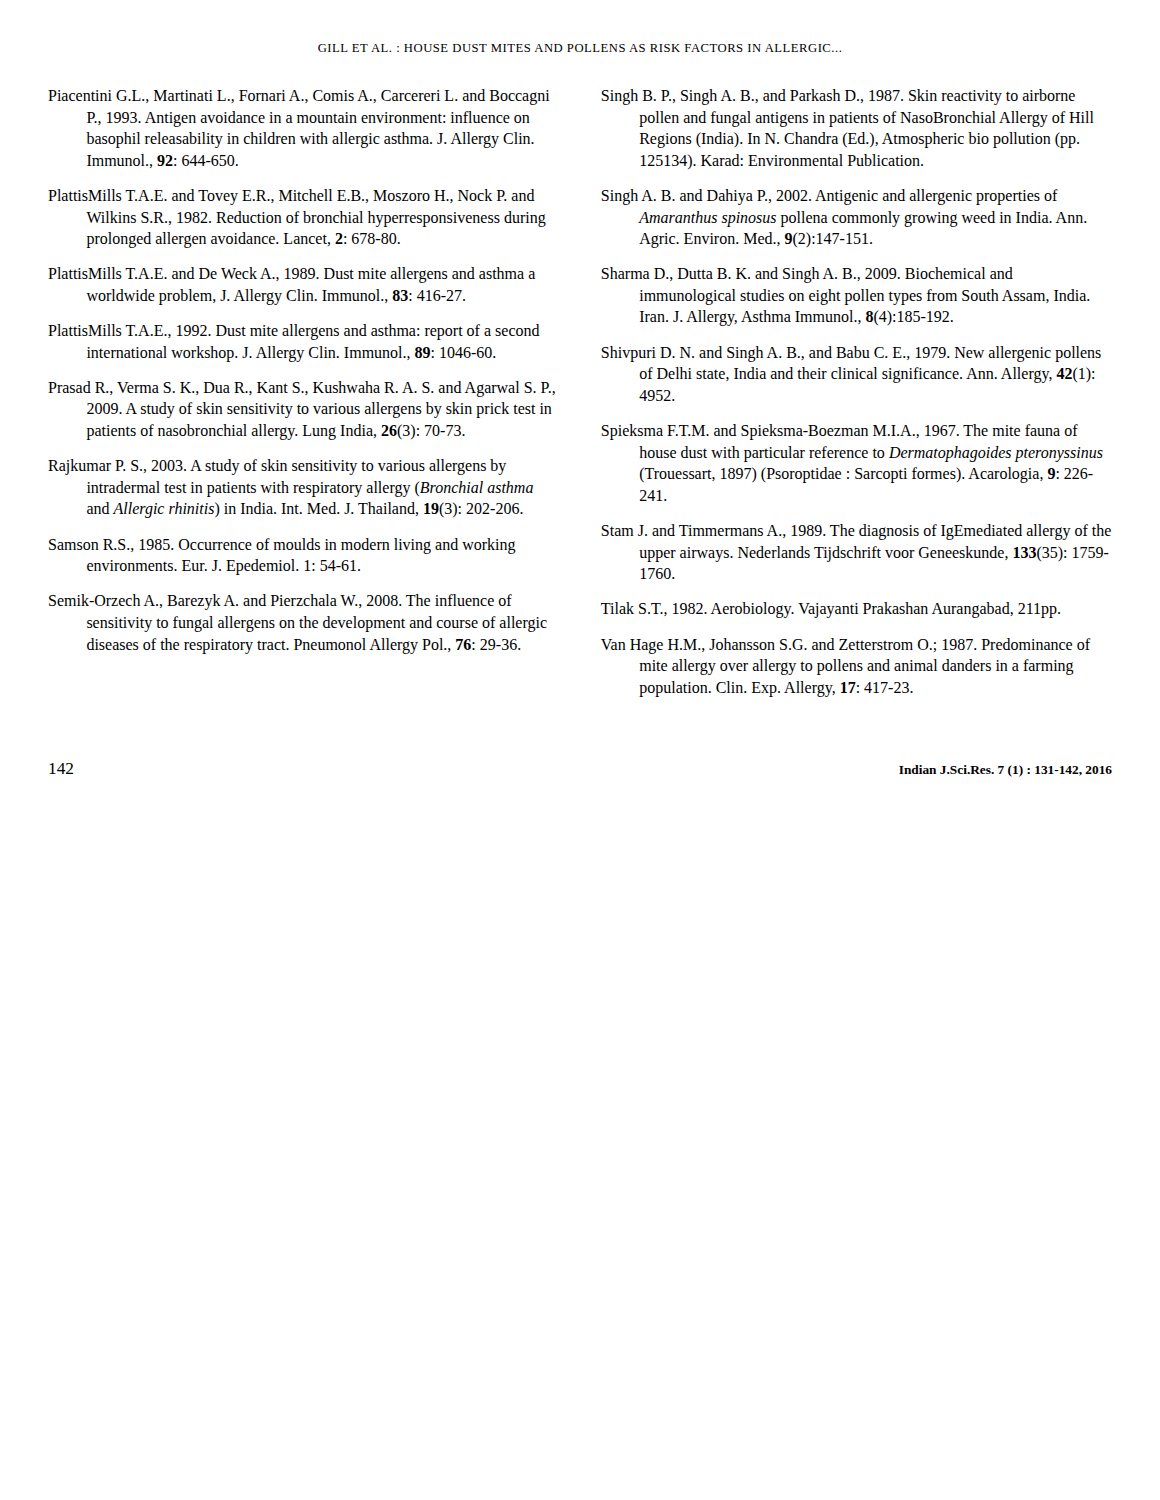Gill et al. : House Dust Mites and Pollens as Risk Factors in Allergic...
Piacentini G.L., Martinati L., Fornari A., Comis A., Carcereri L. and Boccagni P., 1993. Antigen avoidance in a mountain environment: influence on basophil releasability in children with allergic asthma. J. Allergy Clin. Immunol., 92: 644-650.
PlattisMills T.A.E. and Tovey E.R., Mitchell E.B., Moszoro H., Nock P. and Wilkins S.R., 1982. Reduction of bronchial hyperresponsiveness during prolonged allergen avoidance. Lancet, 2: 678-80.
PlattisMills T.A.E. and De Weck A., 1989. Dust mite allergens and asthma a worldwide problem, J. Allergy Clin. Immunol., 83: 416-27.
PlattisMills T.A.E., 1992. Dust mite allergens and asthma: report of a second international workshop. J. Allergy Clin. Immunol., 89: 1046-60.
Prasad R., Verma S. K., Dua R., Kant S., Kushwaha R. A. S. and Agarwal S. P., 2009. A study of skin sensitivity to various allergens by skin prick test in patients of nasobronchial allergy. Lung India, 26(3): 70-73.
Rajkumar P. S., 2003. A study of skin sensitivity to various allergens by intradermal test in patients with respiratory allergy (Bronchial asthma and Allergic rhinitis) in India. Int. Med. J. Thailand, 19(3): 202-206.
Samson R.S., 1985. Occurrence of moulds in modern living and working environments. Eur. J. Epedemiol. 1: 54-61.
Semik-Orzech A., Barezyk A. and Pierzchala W., 2008. The influence of sensitivity to fungal allergens on the development and course of allergic diseases of the respiratory tract. Pneumonol Allergy Pol., 76: 29-36.
Singh B. P., Singh A. B., and Parkash D., 1987. Skin reactivity to airborne pollen and fungal antigens in patients of NasoBronchial Allergy of Hill Regions (India). In N. Chandra (Ed.), Atmospheric bio pollution (pp. 125134). Karad: Environmental Publication.
Singh A. B. and Dahiya P., 2002. Antigenic and allergenic properties of Amaranthus spinosus pollena commonly growing weed in India. Ann. Agric. Environ. Med., 9(2):147-151.
Sharma D., Dutta B. K. and Singh A. B., 2009. Biochemical and immunological studies on eight pollen types from South Assam, India. Iran. J. Allergy, Asthma Immunol., 8(4):185-192.
Shivpuri D. N. and Singh A. B., and Babu C. E., 1979. New allergenic pollens of Delhi state, India and their clinical significance. Ann. Allergy, 42(1): 4952.
Spieksma F.T.M. and Spieksma-Boezman M.I.A., 1967. The mite fauna of house dust with particular reference to Dermatophagoides pteronyssinus (Trouessart, 1897) (Psoroptidae : Sarcopti formes). Acarologia, 9: 226-241.
Stam J. and Timmermans A., 1989. The diagnosis of IgEmediated allergy of the upper airways. Nederlands Tijdschrift voor Geneeskunde, 133(35): 1759-1760.
Tilak S.T., 1982. Aerobiology. Vajayanti Prakashan Aurangabad, 211pp.
Van Hage H.M., Johansson S.G. and Zetterstrom O.; 1987. Predominance of mite allergy over allergy to pollens and animal danders in a farming population. Clin. Exp. Allergy, 17: 417-23.
142 Indian J.Sci.Res. 7 (1) : 131-142, 2016